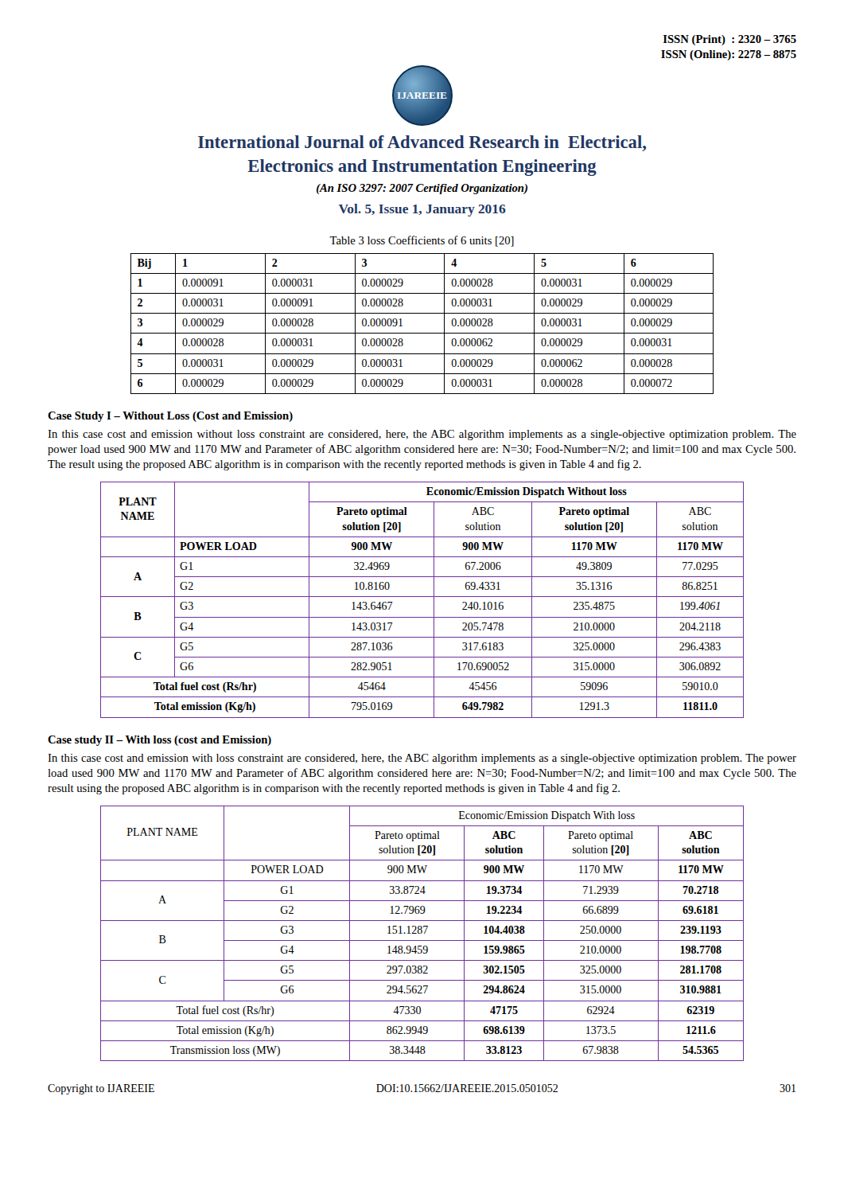ISSN (Print) : 2320 – 3765
ISSN (Online): 2278 – 8875
IJAREEIE
International Journal of Advanced Research in Electrical,
Electronics and Instrumentation Engineering
(An ISO 3297: 2007 Certified Organization)
Vol. 5, Issue 1, January 2016
Table 3 loss Coefficients of 6 units [20]
| Bij | 1 | 2 | 3 | 4 | 5 | 6 |
| --- | --- | --- | --- | --- | --- | --- |
| 1 | 0.000091 | 0.000031 | 0.000029 | 0.000028 | 0.000031 | 0.000029 |
| 2 | 0.000031 | 0.000091 | 0.000028 | 0.000031 | 0.000029 | 0.000029 |
| 3 | 0.000029 | 0.000028 | 0.000091 | 0.000028 | 0.000031 | 0.000029 |
| 4 | 0.000028 | 0.000031 | 0.000028 | 0.000062 | 0.000029 | 0.000031 |
| 5 | 0.000031 | 0.000029 | 0.000031 | 0.000029 | 0.000062 | 0.000028 |
| 6 | 0.000029 | 0.000029 | 0.000029 | 0.000031 | 0.000028 | 0.000072 |
Case Study I – Without Loss (Cost and Emission)
In this case cost and emission without loss constraint are considered, here, the ABC algorithm implements as a single-objective optimization problem. The power load used 900 MW and 1170 MW and Parameter of ABC algorithm considered here are: N=30; Food-Number=N/2; and limit=100 and max Cycle 500. The result using the proposed ABC algorithm is in comparison with the recently reported methods is given in Table 4 and fig 2.
| PLANT NAME | | Economic/Emission Dispatch Without loss |
| Pareto optimal solution [20] | ABC solution | Pareto optimal solution [20] | ABC solution |
| | POWER LOAD | 900 MW | 900 MW | 1170 MW | 1170 MW |
| A | G1 | 32.4969 | 67.2006 | 49.3809 | 77.0295 |
| G2 | 10.8160 | 69.4331 | 35.1316 | 86.8251 |
| B | G3 | 143.6467 | 240.1016 | 235.4875 | 199. 4061 |
| G4 | 143.0317 | 205.7478 | 210.0000 | 204.2118 |
| C | G5 | 287.1036 | 317.6183 | 325.0000 | 296.4383 |
| G6 | 282.9051 | 170.690052 | 315.0000 | 306.0892 |
| Total fuel cost (Rs/hr) | 45464 | 45456 | 59096 | 59010.0 |
| Total emission (Kg/h) | 795.0169 | 649.7982 | 1291.3 | 11811.0 |
Case study II – With loss (cost and Emission)
In this case cost and emission with loss constraint are considered, here, the ABC algorithm implements as a single-objective optimization problem. The power load used 900 MW and 1170 MW and Parameter of ABC algorithm considered here are: N=30; Food-Number=N/2; and limit=100 and max Cycle 500. The result using the proposed ABC algorithm is in comparison with the recently reported methods is given in Table 4 and fig 2.
| PLANT NAME | | Economic/Emission Dispatch With loss |
| Pareto optimal solution [20] | ABC solution | Pareto optimal solution [20] | ABC solution |
| | POWER LOAD | 900 MW | 900 MW | 1170 MW | 1170 MW |
| A | G1 | 33.8724 | 19.3734 | 71.2939 | 70.2718 |
| G2 | 12.7969 | 19.2234 | 66.6899 | 69.6181 |
| B | G3 | 151.1287 | 104.4038 | 250.0000 | 239.1193 |
| G4 | 148.9459 | 159.9865 | 210.0000 | 198.7708 |
| C | G5 | 297.0382 | 302.1505 | 325.0000 | 281.1708 |
| G6 | 294.5627 | 294.8624 | 315.0000 | 310.9881 |
| Total fuel cost (Rs/hr) | 47330 | 47175 | 62924 | 62319 |
| Total emission (Kg/h) | 862.9949 | 698.6139 | 1373.5 | 1211.6 |
| Transmission loss (MW) | 38.3448 | 33.8123 | 67.9838 | 54.5365 |
Copyright to IJAREEIE DOI:10.15662/IJAREEIE.2015.0501052 301